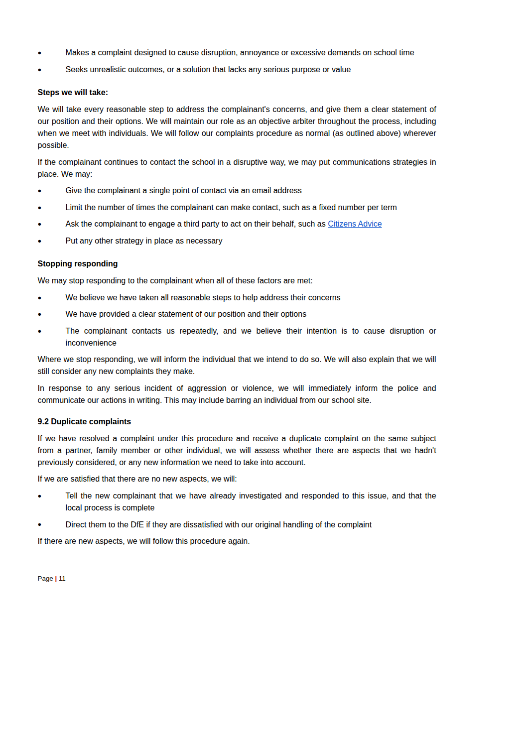Makes a complaint designed to cause disruption, annoyance or excessive demands on school time
Seeks unrealistic outcomes, or a solution that lacks any serious purpose or value
Steps we will take:
We will take every reasonable step to address the complainant's concerns, and give them a clear statement of our position and their options. We will maintain our role as an objective arbiter throughout the process, including when we meet with individuals. We will follow our complaints procedure as normal (as outlined above) wherever possible.
If the complainant continues to contact the school in a disruptive way, we may put communications strategies in place. We may:
Give the complainant a single point of contact via an email address
Limit the number of times the complainant can make contact, such as a fixed number per term
Ask the complainant to engage a third party to act on their behalf, such as Citizens Advice
Put any other strategy in place as necessary
Stopping responding
We may stop responding to the complainant when all of these factors are met:
We believe we have taken all reasonable steps to help address their concerns
We have provided a clear statement of our position and their options
The complainant contacts us repeatedly, and we believe their intention is to cause disruption or inconvenience
Where we stop responding, we will inform the individual that we intend to do so. We will also explain that we will still consider any new complaints they make.
In response to any serious incident of aggression or violence, we will immediately inform the police and communicate our actions in writing. This may include barring an individual from our school site.
9.2 Duplicate complaints
If we have resolved a complaint under this procedure and receive a duplicate complaint on the same subject from a partner, family member or other individual, we will assess whether there are aspects that we hadn't previously considered, or any new information we need to take into account.
If we are satisfied that there are no new aspects, we will:
Tell the new complainant that we have already investigated and responded to this issue, and that the local process is complete
Direct them to the DfE if they are dissatisfied with our original handling of the complaint
If there are new aspects, we will follow this procedure again.
Page | 11